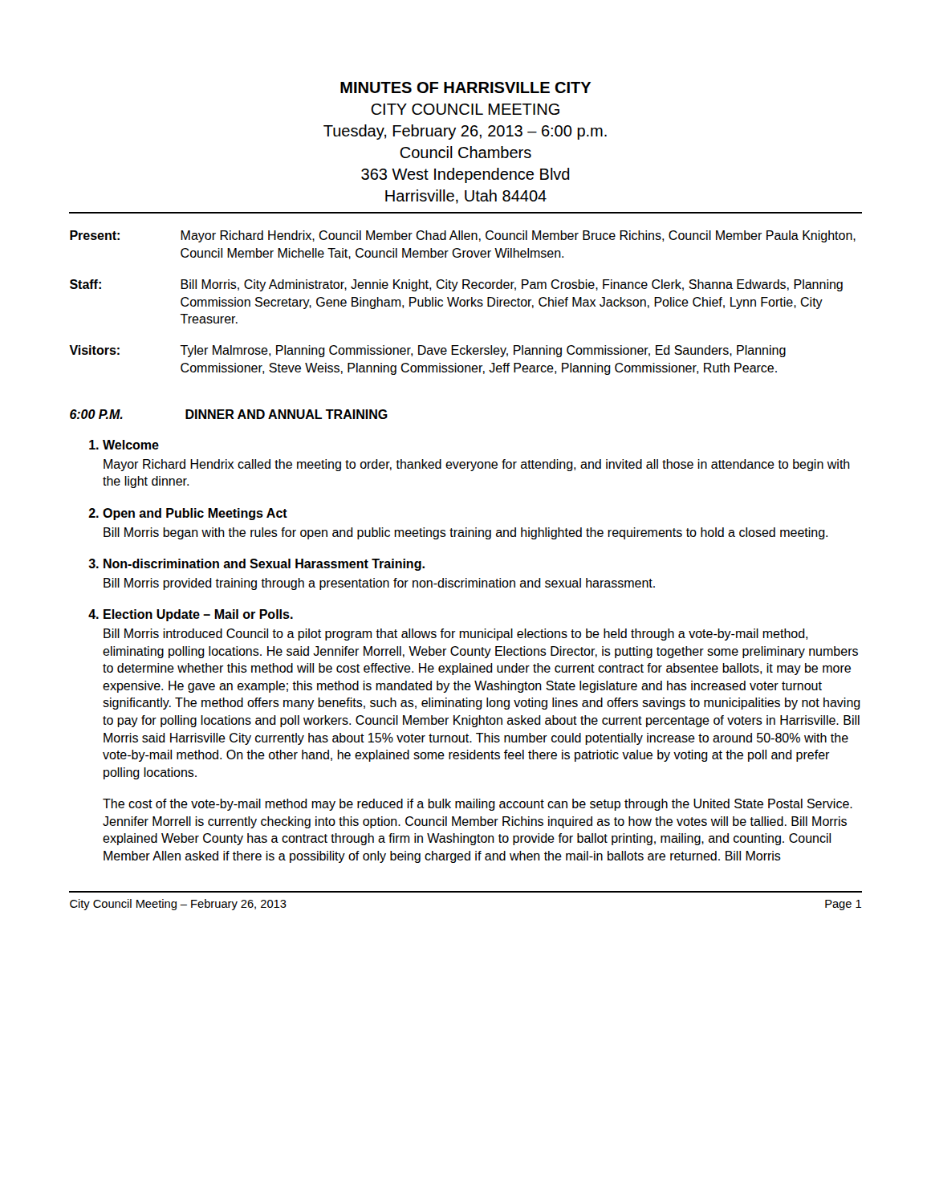MINUTES OF HARRISVILLE CITY
CITY COUNCIL MEETING
Tuesday, February 26, 2013 – 6:00 p.m.
Council Chambers
363 West Independence Blvd
Harrisville, Utah 84404
| Present: | Mayor Richard Hendrix, Council Member Chad Allen, Council Member Bruce Richins, Council Member Paula Knighton, Council Member Michelle Tait, Council Member Grover Wilhelmsen. |
| Staff: | Bill Morris, City Administrator, Jennie Knight, City Recorder, Pam Crosbie, Finance Clerk, Shanna Edwards, Planning Commission Secretary, Gene Bingham, Public Works Director, Chief Max Jackson, Police Chief, Lynn Fortie, City Treasurer. |
| Visitors: | Tyler Malmrose, Planning Commissioner, Dave Eckersley, Planning Commissioner, Ed Saunders, Planning Commissioner, Steve Weiss, Planning Commissioner, Jeff Pearce, Planning Commissioner, Ruth Pearce. |
6:00 P.M. DINNER AND ANNUAL TRAINING
Welcome
Mayor Richard Hendrix called the meeting to order, thanked everyone for attending, and invited all those in attendance to begin with the light dinner.
Open and Public Meetings Act
Bill Morris began with the rules for open and public meetings training and highlighted the requirements to hold a closed meeting.
Non-discrimination and Sexual Harassment Training.
Bill Morris provided training through a presentation for non-discrimination and sexual harassment.
Election Update – Mail or Polls.
Bill Morris introduced Council to a pilot program that allows for municipal elections to be held through a vote-by-mail method, eliminating polling locations. He said Jennifer Morrell, Weber County Elections Director, is putting together some preliminary numbers to determine whether this method will be cost effective. He explained under the current contract for absentee ballots, it may be more expensive. He gave an example; this method is mandated by the Washington State legislature and has increased voter turnout significantly. The method offers many benefits, such as, eliminating long voting lines and offers savings to municipalities by not having to pay for polling locations and poll workers. Council Member Knighton asked about the current percentage of voters in Harrisville. Bill Morris said Harrisville City currently has about 15% voter turnout. This number could potentially increase to around 50-80% with the vote-by-mail method. On the other hand, he explained some residents feel there is patriotic value by voting at the poll and prefer polling locations.
The cost of the vote-by-mail method may be reduced if a bulk mailing account can be setup through the United State Postal Service. Jennifer Morrell is currently checking into this option. Council Member Richins inquired as to how the votes will be tallied. Bill Morris explained Weber County has a contract through a firm in Washington to provide for ballot printing, mailing, and counting. Council Member Allen asked if there is a possibility of only being charged if and when the mail-in ballots are returned. Bill Morris
City Council Meeting – February 26, 2013 Page 1